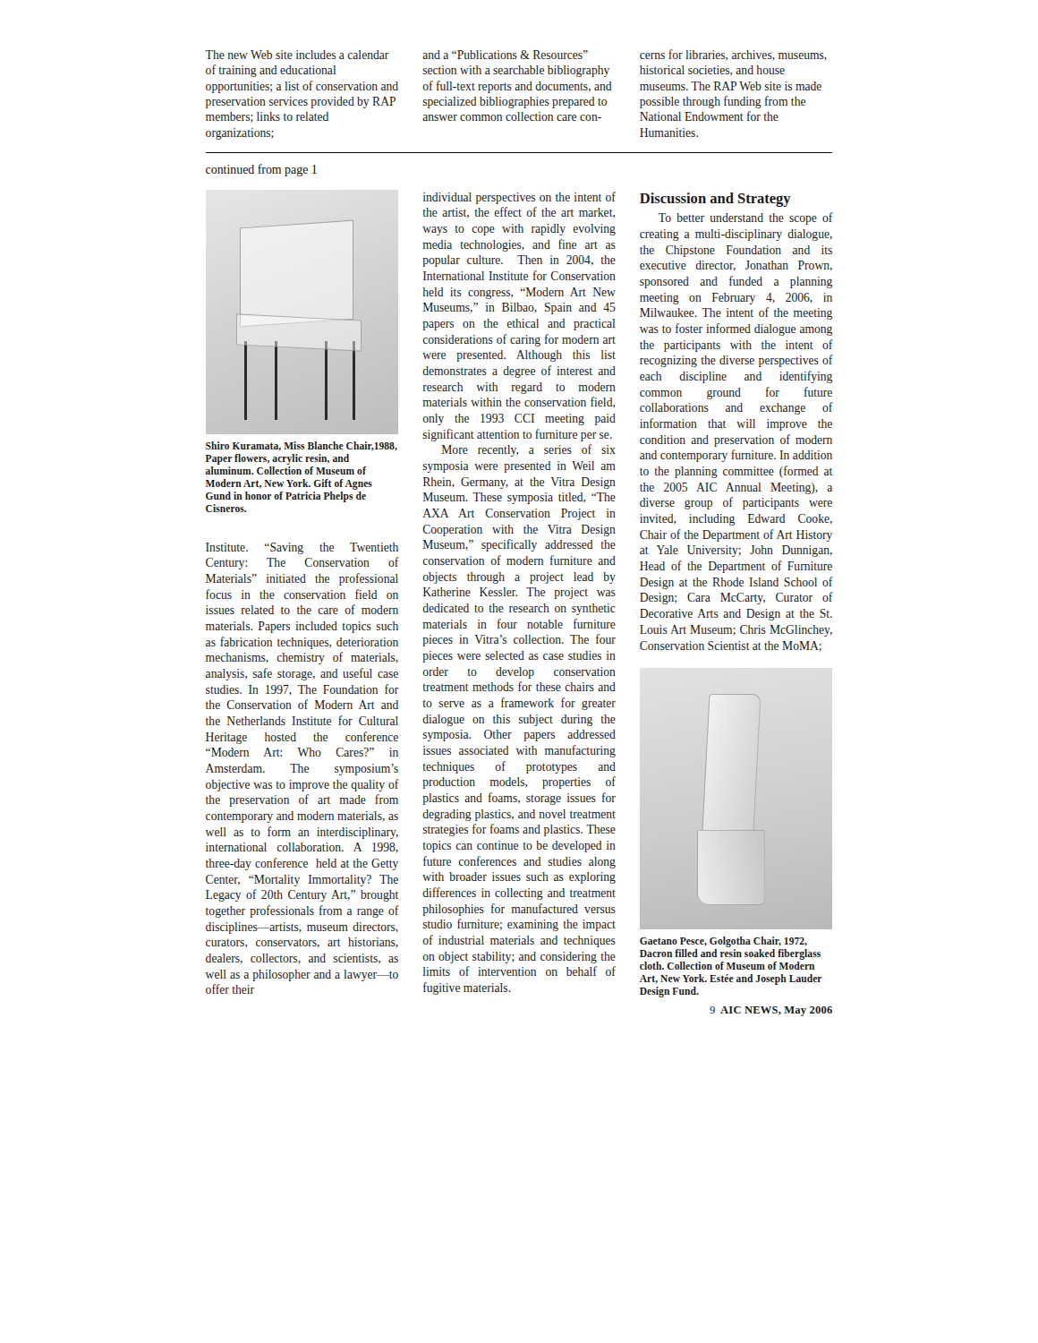The new Web site includes a calendar of training and educational opportunities; a list of conservation and preservation services provided by RAP members; links to related organizations;
and a “Publications & Resources” section with a searchable bibliography of full-text reports and documents, and specialized bibliographies prepared to answer common collection care con-
cerns for libraries, archives, museums, historical societies, and house museums. The RAP Web site is made possible through funding from the National Endowment for the Humanities.
continued from page 1
Shiro Kuramata, Miss Blanche Chair,1988, Paper flowers, acrylic resin, and aluminum. Collection of Museum of Modern Art, New York. Gift of Agnes Gund in honor of Patricia Phelps de Cisneros.
Institute. “Saving the Twentieth Century: The Conservation of Materials” initiated the professional focus in the conservation field on issues related to the care of modern materials. Papers included topics such as fabrication techniques, deterioration mechanisms, chemistry of materials, analysis, safe storage, and useful case studies. In 1997, The Foundation for the Conservation of Modern Art and the Netherlands Institute for Cultural Heritage hosted the conference “Modern Art: Who Cares?” in Amsterdam. The symposium’s objective was to improve the quality of the preservation of art made from contemporary and modern materials, as well as to form an interdisciplinary, international collaboration. A 1998, three-day conference held at the Getty Center, “Mortality Immortality? The Legacy of 20th Century Art,” brought together professionals from a range of disciplines—artists, museum directors, curators, conservators, art historians, dealers, collectors, and scientists, as well as a philosopher and a lawyer—to offer their
individual perspectives on the intent of the artist, the effect of the art market, ways to cope with rapidly evolving media technologies, and fine art as popular culture. Then in 2004, the International Institute for Conservation held its congress, “Modern Art New Museums,” in Bilbao, Spain and 45 papers on the ethical and practical considerations of caring for modern art were presented. Although this list demonstrates a degree of interest and research with regard to modern materials within the conservation field, only the 1993 CCI meeting paid significant attention to furniture per se.
More recently, a series of six symposia were presented in Weil am Rhein, Germany, at the Vitra Design Museum. These symposia titled, “The AXA Art Conservation Project in Cooperation with the Vitra Design Museum,” specifically addressed the conservation of modern furniture and objects through a project lead by Katherine Kessler. The project was dedicated to the research on synthetic materials in four notable furniture pieces in Vitra’s collection. The four pieces were selected as case studies in order to develop conservation treatment methods for these chairs and to serve as a framework for greater dialogue on this subject during the symposia. Other papers addressed issues associated with manufacturing techniques of prototypes and production models, properties of plastics and foams, storage issues for degrading plastics, and novel treatment strategies for foams and plastics. These topics can continue to be developed in future conferences and studies along with broader issues such as exploring differences in collecting and treatment philosophies for manufactured versus studio furniture; examining the impact of industrial materials and techniques on object stability; and considering the limits of intervention on behalf of fugitive materials.
Discussion and Strategy
To better understand the scope of creating a multi-disciplinary dialogue, the Chipstone Foundation and its executive director, Jonathan Prown, sponsored and funded a planning meeting on February 4, 2006, in Milwaukee. The intent of the meeting was to foster informed dialogue among the participants with the intent of recognizing the diverse perspectives of each discipline and identifying common ground for future collaborations and exchange of information that will improve the condition and preservation of modern and contemporary furniture. In addition to the planning committee (formed at the 2005 AIC Annual Meeting), a diverse group of participants were invited, including Edward Cooke, Chair of the Department of Art History at Yale University; John Dunnigan, Head of the Department of Furniture Design at the Rhode Island School of Design; Cara McCarty, Curator of Decorative Arts and Design at the St. Louis Art Museum; Chris McGlinchey, Conservation Scientist at the MoMA;
Gaetano Pesce, Golgotha Chair, 1972, Dacron filled and resin soaked fiberglass cloth. Collection of Museum of Modern Art, New York. Estée and Joseph Lauder Design Fund.
9 AIC NEWS, May 2006